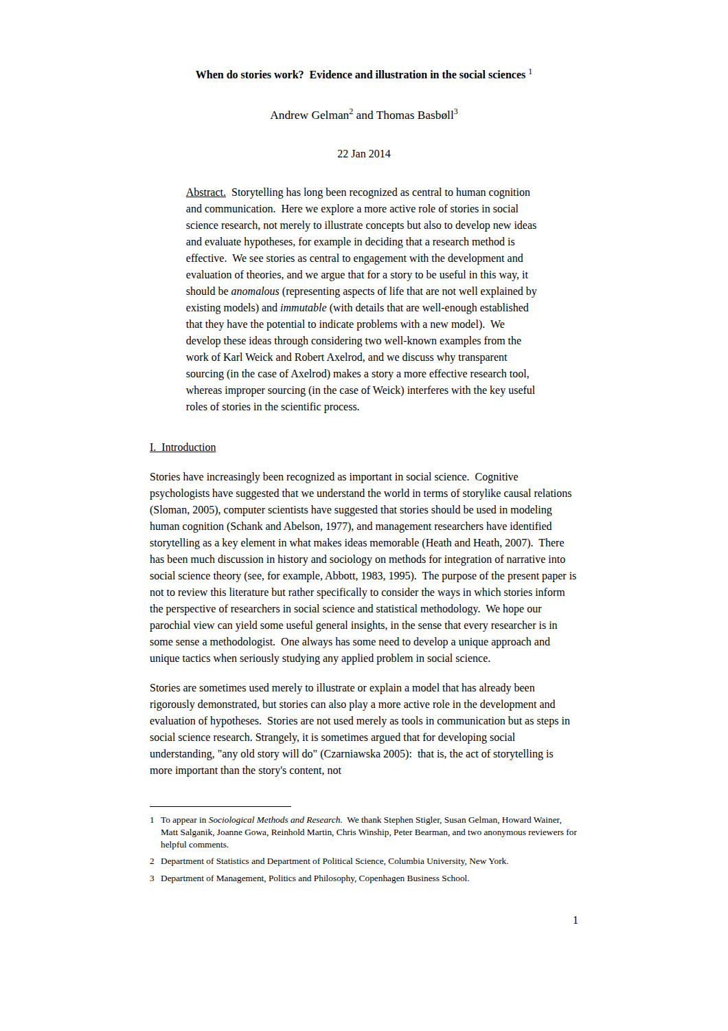When do stories work? Evidence and illustration in the social sciences 1
Andrew Gelman2 and Thomas Basbøll3
22 Jan 2014
Abstract. Storytelling has long been recognized as central to human cognition and communication. Here we explore a more active role of stories in social science research, not merely to illustrate concepts but also to develop new ideas and evaluate hypotheses, for example in deciding that a research method is effective. We see stories as central to engagement with the development and evaluation of theories, and we argue that for a story to be useful in this way, it should be anomalous (representing aspects of life that are not well explained by existing models) and immutable (with details that are well-enough established that they have the potential to indicate problems with a new model). We develop these ideas through considering two well-known examples from the work of Karl Weick and Robert Axelrod, and we discuss why transparent sourcing (in the case of Axelrod) makes a story a more effective research tool, whereas improper sourcing (in the case of Weick) interferes with the key useful roles of stories in the scientific process.
I. Introduction
Stories have increasingly been recognized as important in social science. Cognitive psychologists have suggested that we understand the world in terms of storylike causal relations (Sloman, 2005), computer scientists have suggested that stories should be used in modeling human cognition (Schank and Abelson, 1977), and management researchers have identified storytelling as a key element in what makes ideas memorable (Heath and Heath, 2007). There has been much discussion in history and sociology on methods for integration of narrative into social science theory (see, for example, Abbott, 1983, 1995). The purpose of the present paper is not to review this literature but rather specifically to consider the ways in which stories inform the perspective of researchers in social science and statistical methodology. We hope our parochial view can yield some useful general insights, in the sense that every researcher is in some sense a methodologist. One always has some need to develop a unique approach and unique tactics when seriously studying any applied problem in social science.
Stories are sometimes used merely to illustrate or explain a model that has already been rigorously demonstrated, but stories can also play a more active role in the development and evaluation of hypotheses. Stories are not used merely as tools in communication but as steps in social science research. Strangely, it is sometimes argued that for developing social understanding, "any old story will do" (Czarniawska 2005): that is, the act of storytelling is more important than the story's content, not
1 To appear in Sociological Methods and Research. We thank Stephen Stigler, Susan Gelman, Howard Wainer, Matt Salganik, Joanne Gowa, Reinhold Martin, Chris Winship, Peter Bearman, and two anonymous reviewers for helpful comments.
2 Department of Statistics and Department of Political Science, Columbia University, New York.
3 Department of Management, Politics and Philosophy, Copenhagen Business School.
1